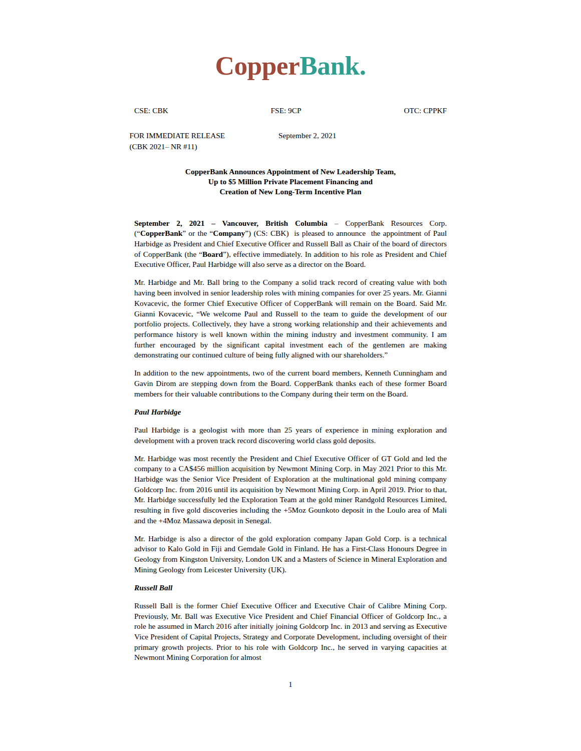Copper Bank.
CSE: CBK FSE: 9CP OTC: CPPKF
FOR IMMEDIATE RELEASE September 2, 2021
(CBK 2021– NR #11)
CopperBank Announces Appointment of New Leadership Team,
Up to $5 Million Private Placement Financing and
Creation of New Long-Term Incentive Plan
September 2, 2021 – Vancouver, British Columbia – CopperBank Resources Corp. (“CopperBank” or the “Company”) (CS: CBK) is pleased to announce the appointment of Paul Harbidge as President and Chief Executive Officer and Russell Ball as Chair of the board of directors of CopperBank (the “Board”), effective immediately. In addition to his role as President and Chief Executive Officer, Paul Harbidge will also serve as a director on the Board.
Mr. Harbidge and Mr. Ball bring to the Company a solid track record of creating value with both having been involved in senior leadership roles with mining companies for over 25 years. Mr. Gianni Kovacevic, the former Chief Executive Officer of CopperBank will remain on the Board. Said Mr. Gianni Kovacevic, “We welcome Paul and Russell to the team to guide the development of our portfolio projects. Collectively, they have a strong working relationship and their achievements and performance history is well known within the mining industry and investment community. I am further encouraged by the significant capital investment each of the gentlemen are making demonstrating our continued culture of being fully aligned with our shareholders.”
In addition to the new appointments, two of the current board members, Kenneth Cunningham and Gavin Dirom are stepping down from the Board. CopperBank thanks each of these former Board members for their valuable contributions to the Company during their term on the Board.
Paul Harbidge
Paul Harbidge is a geologist with more than 25 years of experience in mining exploration and development with a proven track record discovering world class gold deposits.
Mr. Harbidge was most recently the President and Chief Executive Officer of GT Gold and led the company to a CA$456 million acquisition by Newmont Mining Corp. in May 2021 Prior to this Mr. Harbidge was the Senior Vice President of Exploration at the multinational gold mining company Goldcorp Inc. from 2016 until its acquisition by Newmont Mining Corp. in April 2019. Prior to that, Mr. Harbidge successfully led the Exploration Team at the gold miner Randgold Resources Limited, resulting in five gold discoveries including the +5Moz Gounkoto deposit in the Loulo area of Mali and the +4Moz Massawa deposit in Senegal.
Mr. Harbidge is also a director of the gold exploration company Japan Gold Corp. is a technical advisor to Kalo Gold in Fiji and Gemdale Gold in Finland. He has a First-Class Honours Degree in Geology from Kingston University, London UK and a Masters of Science in Mineral Exploration and Mining Geology from Leicester University (UK).
Russell Ball
Russell Ball is the former Chief Executive Officer and Executive Chair of Calibre Mining Corp. Previously, Mr. Ball was Executive Vice President and Chief Financial Officer of Goldcorp Inc., a role he assumed in March 2016 after initially joining Goldcorp Inc. in 2013 and serving as Executive Vice President of Capital Projects, Strategy and Corporate Development, including oversight of their primary growth projects. Prior to his role with Goldcorp Inc., he served in varying capacities at Newmont Mining Corporation for almost
1